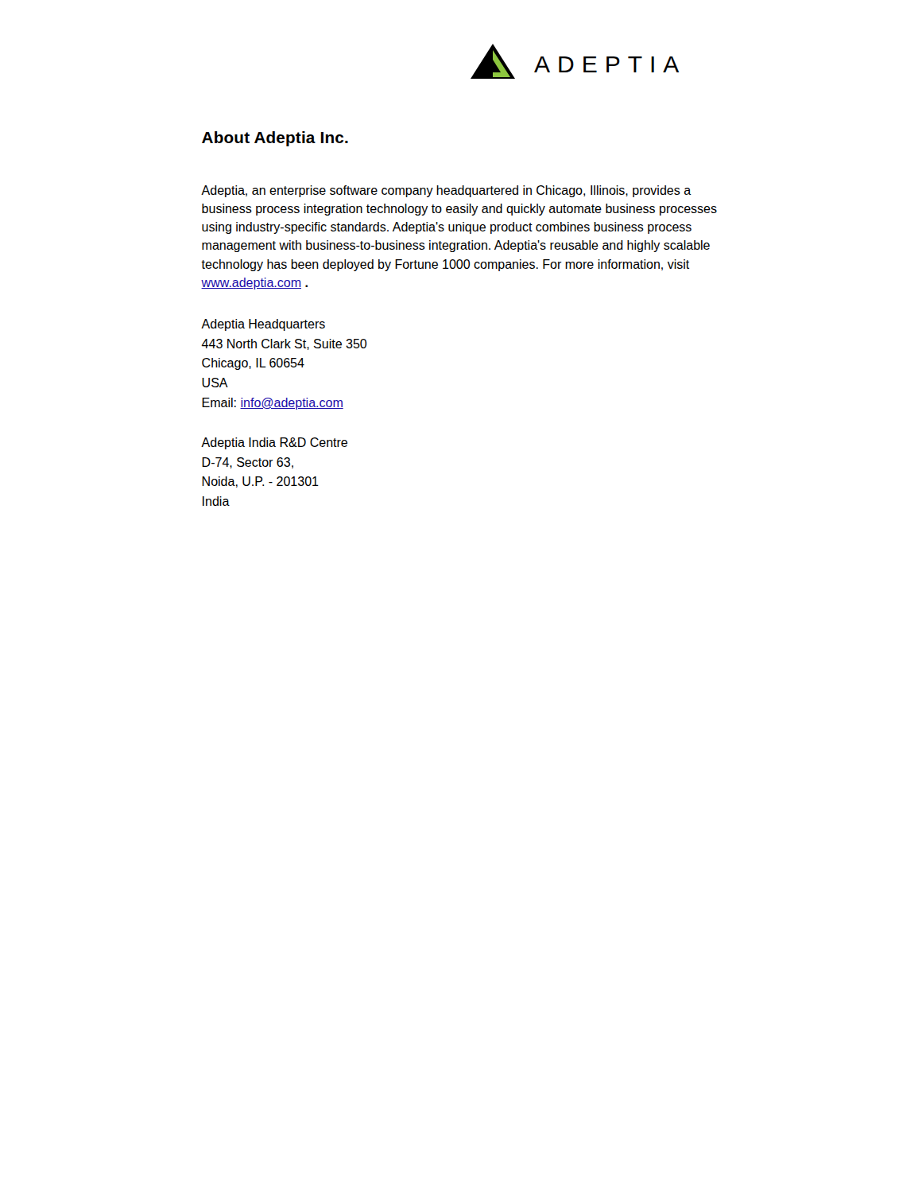ADEPTIA
About Adeptia Inc.
Adeptia, an enterprise software company headquartered in Chicago, Illinois, provides a business process integration technology to easily and quickly automate business processes using industry-specific standards. Adeptia's unique product combines business process management with business-to-business integration. Adeptia's reusable and highly scalable technology has been deployed by Fortune 1000 companies. For more information, visit www.adeptia.com .
Adeptia Headquarters
443 North Clark St, Suite 350
Chicago, IL 60654
USA
Email: info@adeptia.com
Adeptia India R&D Centre
D-74, Sector 63,
Noida, U.P. - 201301
India